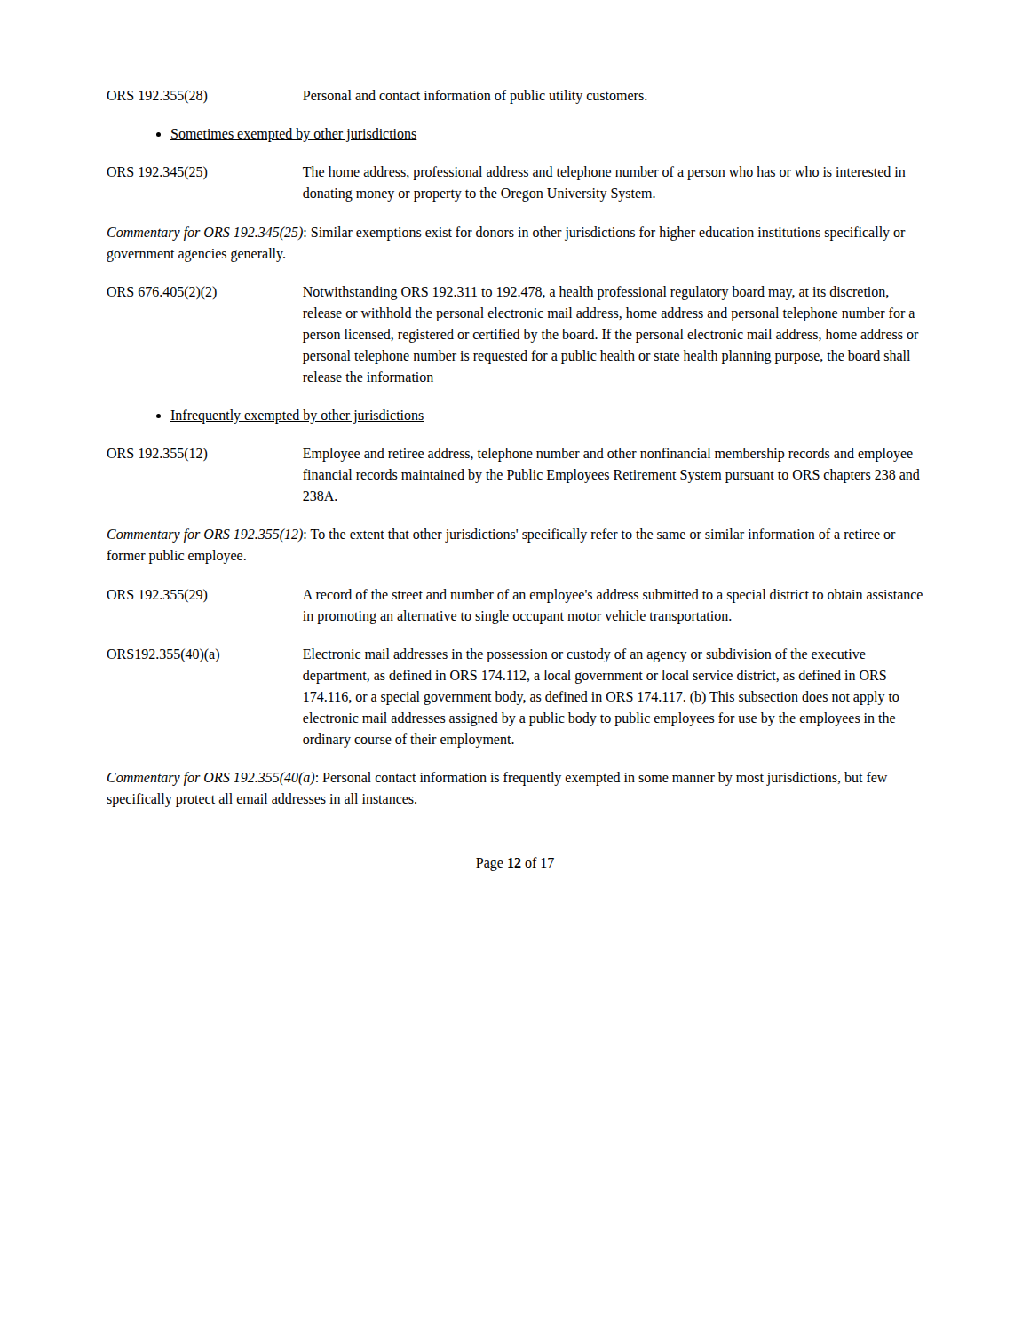ORS 192.355(28)
Personal and contact information of public utility customers.
Sometimes exempted by other jurisdictions
ORS 192.345(25)
The home address, professional address and telephone number of a person who has or who is interested in donating money or property to the Oregon University System.
Commentary for ORS 192.345(25): Similar exemptions exist for donors in other jurisdictions for higher education institutions specifically or government agencies generally.
ORS 676.405(2)(2)
Notwithstanding ORS 192.311 to 192.478, a health professional regulatory board may, at its discretion, release or withhold the personal electronic mail address, home address and personal telephone number for a person licensed, registered or certified by the board. If the personal electronic mail address, home address or personal telephone number is requested for a public health or state health planning purpose, the board shall release the information
Infrequently exempted by other jurisdictions
ORS 192.355(12)
Employee and retiree address, telephone number and other nonfinancial membership records and employee financial records maintained by the Public Employees Retirement System pursuant to ORS chapters 238 and 238A.
Commentary for ORS 192.355(12): To the extent that other jurisdictions' specifically refer to the same or similar information of a retiree or former public employee.
ORS 192.355(29)
A record of the street and number of an employee's address submitted to a special district to obtain assistance in promoting an alternative to single occupant motor vehicle transportation.
ORS192.355(40)(a)
Electronic mail addresses in the possession or custody of an agency or subdivision of the executive department, as defined in ORS 174.112, a local government or local service district, as defined in ORS 174.116, or a special government body, as defined in ORS 174.117. (b) This subsection does not apply to electronic mail addresses assigned by a public body to public employees for use by the employees in the ordinary course of their employment.
Commentary for ORS 192.355(40(a): Personal contact information is frequently exempted in some manner by most jurisdictions, but few specifically protect all email addresses in all instances.
Page 12 of 17